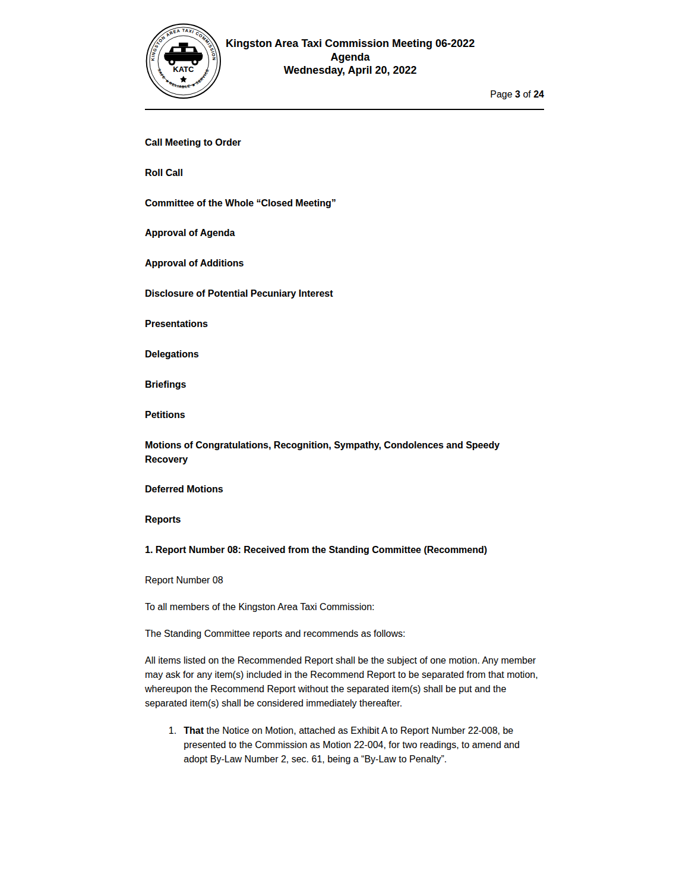KINGSTON AREA TAXI COMMISSION SAFE ★ RELIABLE ★ SERVICE KATC
Kingston Area Taxi Commission Meeting 06-2022
Agenda
Wednesday, April 20, 2022
Page 3 of 24
Call Meeting to Order
Roll Call
Committee of the Whole “Closed Meeting”
Approval of Agenda
Approval of Additions
Disclosure of Potential Pecuniary Interest
Presentations
Delegations
Briefings
Petitions
Motions of Congratulations, Recognition, Sympathy, Condolences and Speedy Recovery
Deferred Motions
Reports
1. Report Number 08: Received from the Standing Committee (Recommend)
Report Number 08
To all members of the Kingston Area Taxi Commission:
The Standing Committee reports and recommends as follows:
All items listed on the Recommended Report shall be the subject of one motion. Any member may ask for any item(s) included in the Recommend Report to be separated from that motion, whereupon the Recommend Report without the separated item(s) shall be put and the separated item(s) shall be considered immediately thereafter.
That the Notice on Motion, attached as Exhibit A to Report Number 22-008, be presented to the Commission as Motion 22-004, for two readings, to amend and adopt By-Law Number 2, sec. 61, being a “By-Law to Penalty”.